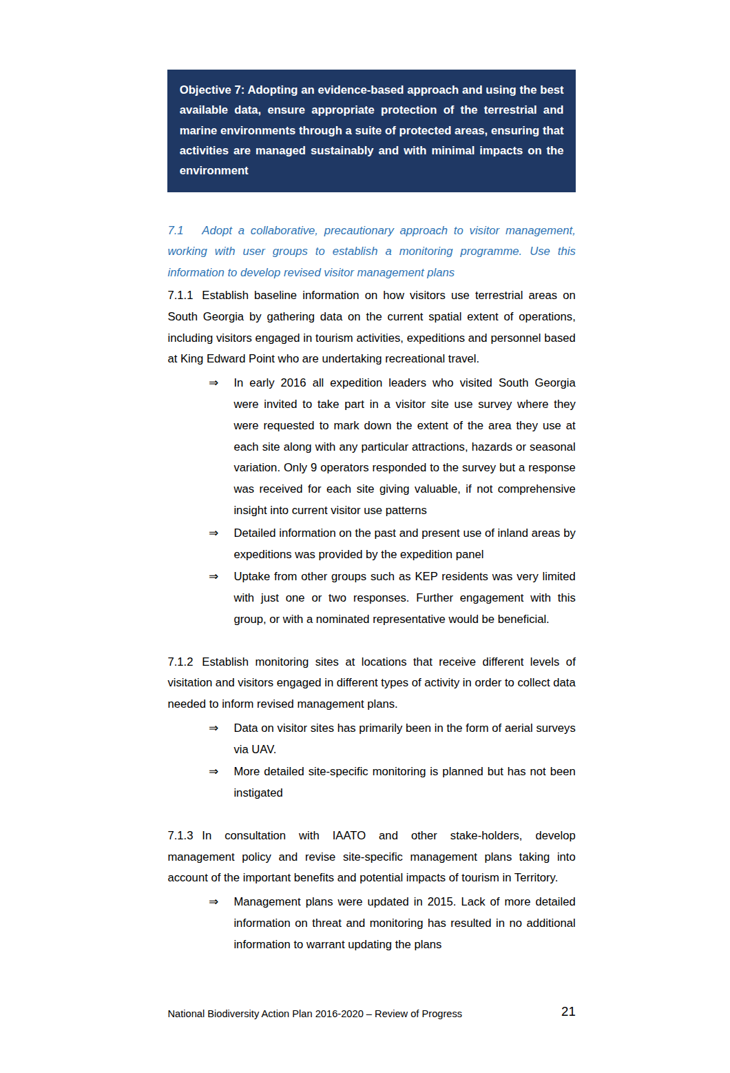Objective 7: Adopting an evidence-based approach and using the best available data, ensure appropriate protection of the terrestrial and marine environments through a suite of protected areas, ensuring that activities are managed sustainably and with minimal impacts on the environment
7.1 Adopt a collaborative, precautionary approach to visitor management, working with user groups to establish a monitoring programme. Use this information to develop revised visitor management plans
7.1.1 Establish baseline information on how visitors use terrestrial areas on South Georgia by gathering data on the current spatial extent of operations, including visitors engaged in tourism activities, expeditions and personnel based at King Edward Point who are undertaking recreational travel.
In early 2016 all expedition leaders who visited South Georgia were invited to take part in a visitor site use survey where they were requested to mark down the extent of the area they use at each site along with any particular attractions, hazards or seasonal variation. Only 9 operators responded to the survey but a response was received for each site giving valuable, if not comprehensive insight into current visitor use patterns
Detailed information on the past and present use of inland areas by expeditions was provided by the expedition panel
Uptake from other groups such as KEP residents was very limited with just one or two responses. Further engagement with this group, or with a nominated representative would be beneficial.
7.1.2 Establish monitoring sites at locations that receive different levels of visitation and visitors engaged in different types of activity in order to collect data needed to inform revised management plans.
Data on visitor sites has primarily been in the form of aerial surveys via UAV.
More detailed site-specific monitoring is planned but has not been instigated
7.1.3 In consultation with IAATO and other stake-holders, develop management policy and revise site-specific management plans taking into account of the important benefits and potential impacts of tourism in Territory.
Management plans were updated in 2015. Lack of more detailed information on threat and monitoring has resulted in no additional information to warrant updating the plans
National Biodiversity Action Plan 2016-2020 – Review of Progress 21